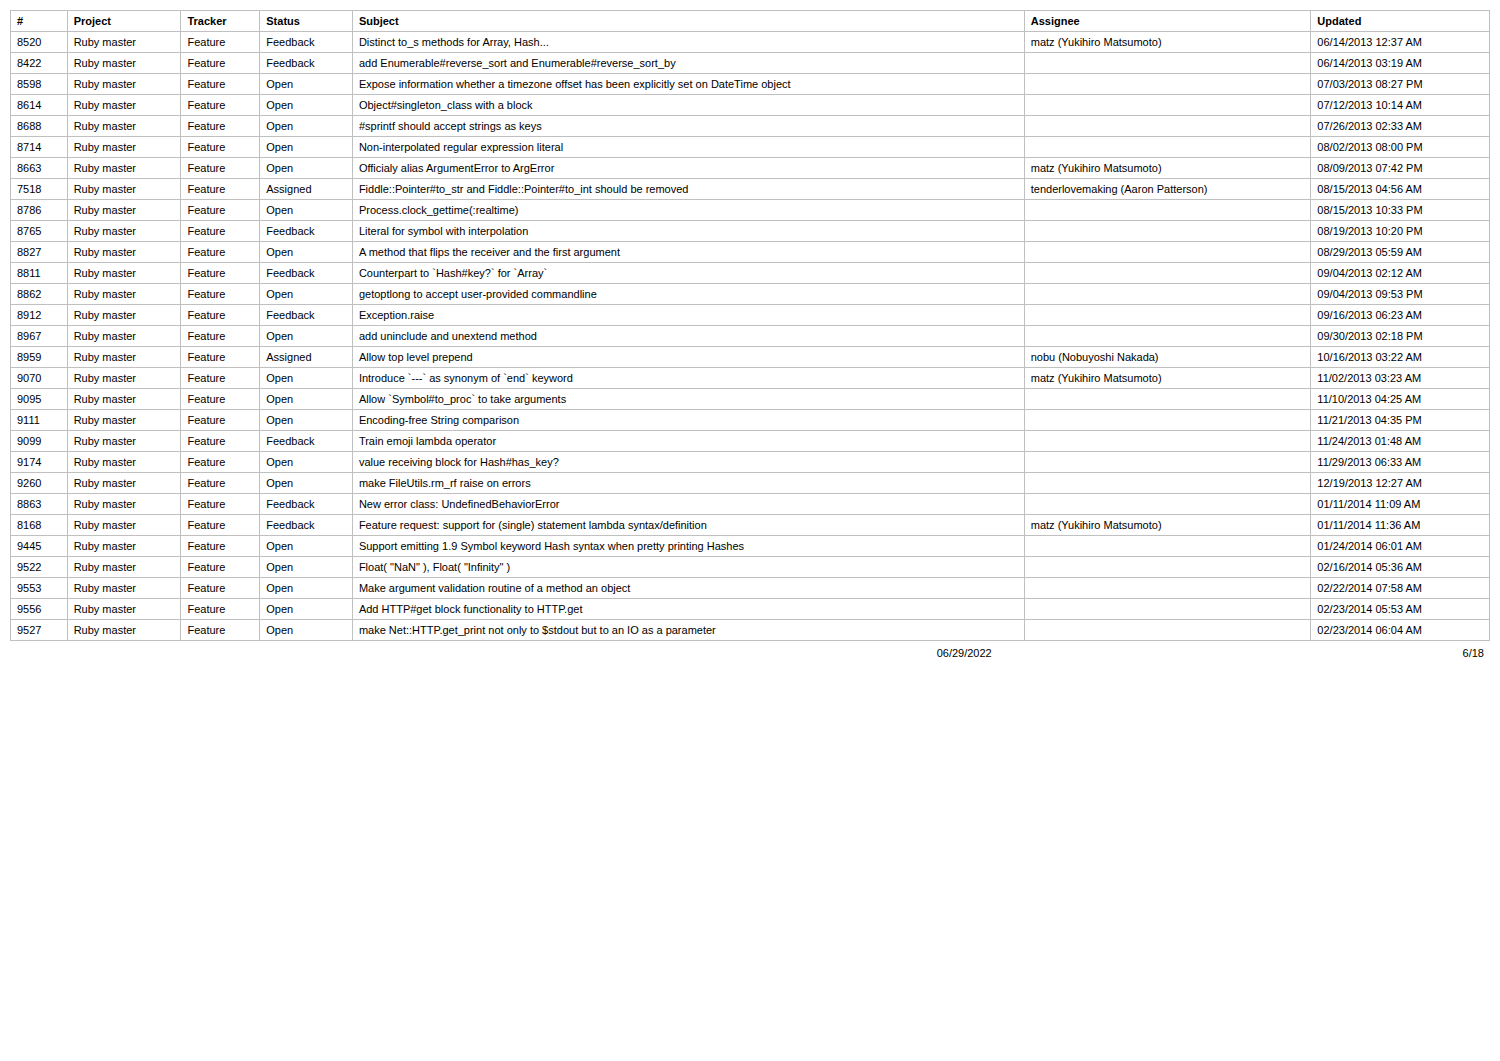| # | Project | Tracker | Status | Subject | Assignee | Updated |
| --- | --- | --- | --- | --- | --- | --- |
| 8520 | Ruby master | Feature | Feedback | Distinct to_s methods for Array, Hash... | matz (Yukihiro Matsumoto) | 06/14/2013 12:37 AM |
| 8422 | Ruby master | Feature | Feedback | add Enumerable#reverse_sort and Enumerable#reverse_sort_by | | 06/14/2013 03:19 AM |
| 8598 | Ruby master | Feature | Open | Expose information whether a timezone offset has been explicitly set on DateTime object | | 07/03/2013 08:27 PM |
| 8614 | Ruby master | Feature | Open | Object#singleton_class with a block | | 07/12/2013 10:14 AM |
| 8688 | Ruby master | Feature | Open | #sprintf should accept strings as keys | | 07/26/2013 02:33 AM |
| 8714 | Ruby master | Feature | Open | Non-interpolated regular expression literal | | 08/02/2013 08:00 PM |
| 8663 | Ruby master | Feature | Open | Officialy alias ArgumentError to ArgError | matz (Yukihiro Matsumoto) | 08/09/2013 07:42 PM |
| 7518 | Ruby master | Feature | Assigned | Fiddle::Pointer#to_str and Fiddle::Pointer#to_int should be removed | tenderlovemaking (Aaron Patterson) | 08/15/2013 04:56 AM |
| 8786 | Ruby master | Feature | Open | Process.clock_gettime(:realtime) | | 08/15/2013 10:33 PM |
| 8765 | Ruby master | Feature | Feedback | Literal for symbol with interpolation | | 08/19/2013 10:20 PM |
| 8827 | Ruby master | Feature | Open | A method that flips the receiver and the first argument | | 08/29/2013 05:59 AM |
| 8811 | Ruby master | Feature | Feedback | Counterpart to `Hash#key?` for `Array` | | 09/04/2013 02:12 AM |
| 8862 | Ruby master | Feature | Open | getoptlong to accept user-provided commandline | | 09/04/2013 09:53 PM |
| 8912 | Ruby master | Feature | Feedback | Exception.raise | | 09/16/2013 06:23 AM |
| 8967 | Ruby master | Feature | Open | add uninclude and unextend method | | 09/30/2013 02:18 PM |
| 8959 | Ruby master | Feature | Assigned | Allow top level prepend | nobu (Nobuyoshi Nakada) | 10/16/2013 03:22 AM |
| 9070 | Ruby master | Feature | Open | Introduce `---` as synonym of `end` keyword | matz (Yukihiro Matsumoto) | 11/02/2013 03:23 AM |
| 9095 | Ruby master | Feature | Open | Allow `Symbol#to_proc` to take arguments | | 11/10/2013 04:25 AM |
| 9111 | Ruby master | Feature | Open | Encoding-free String comparison | | 11/21/2013 04:35 PM |
| 9099 | Ruby master | Feature | Feedback | Train emoji lambda operator | | 11/24/2013 01:48 AM |
| 9174 | Ruby master | Feature | Open | value receiving block for Hash#has_key? | | 11/29/2013 06:33 AM |
| 9260 | Ruby master | Feature | Open | make FileUtils.rm_rf raise on errors | | 12/19/2013 12:27 AM |
| 8863 | Ruby master | Feature | Feedback | New error class: UndefinedBehaviorError | | 01/11/2014 11:09 AM |
| 8168 | Ruby master | Feature | Feedback | Feature request: support for (single) statement lambda syntax/definition | matz (Yukihiro Matsumoto) | 01/11/2014 11:36 AM |
| 9445 | Ruby master | Feature | Open | Support emitting 1.9 Symbol keyword Hash syntax when pretty printing Hashes | | 01/24/2014 06:01 AM |
| 9522 | Ruby master | Feature | Open | Float( "NaN" ), Float( "Infinity" ) | | 02/16/2014 05:36 AM |
| 9553 | Ruby master | Feature | Open | Make argument validation routine of a method an object | | 02/22/2014 07:58 AM |
| 9556 | Ruby master | Feature | Open | Add HTTP#get block functionality to HTTP.get | | 02/23/2014 05:53 AM |
| 9527 | Ruby master | Feature | Open | make Net::HTTP.get_print not only to $stdout but to an IO as a parameter | | 02/23/2014 06:04 AM |
| 06/29/2022 | 6/18 |